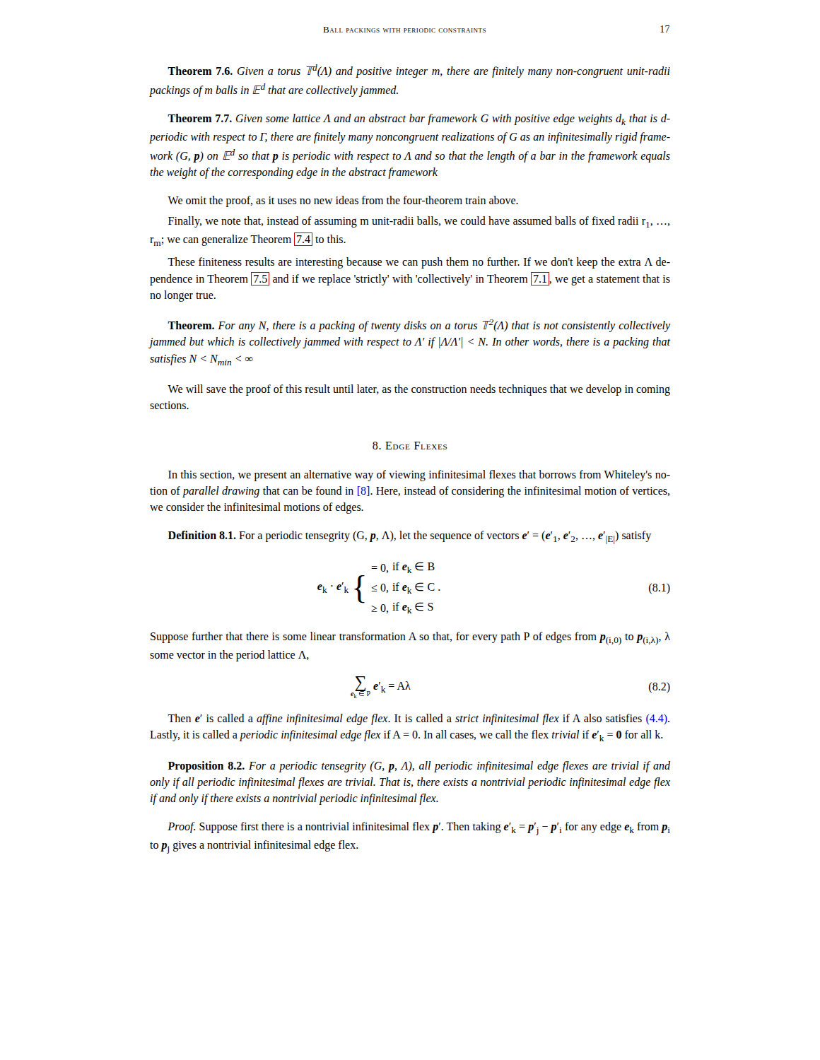Ball packings with periodic constraints 17
Theorem 7.6. Given a torus 𝕋d(Λ) and positive integer m, there are finitely many non-congruent unit-radii packings of m balls in 𝔼d that are collectively jammed.
Theorem 7.7. Given some lattice Λ and an abstract bar framework G with positive edge weights dk that is d-periodic with respect to Γ, there are finitely many noncongruent realizations of G as an infinitesimally rigid framework (G, p) on 𝔼d so that p is periodic with respect to Λ and so that the length of a bar in the framework equals the weight of the corresponding edge in the abstract framework
We omit the proof, as it uses no new ideas from the four-theorem train above.
Finally, we note that, instead of assuming m unit-radii balls, we could have assumed balls of fixed radii r1, …, rm; we can generalize Theorem 7.4 to this.
These finiteness results are interesting because we can push them no further. If we don't keep the extra Λ dependence in Theorem 7.5 and if we replace 'strictly' with 'collectively' in Theorem 7.1, we get a statement that is no longer true.
Theorem. For any N, there is a packing of twenty disks on a torus 𝕋2(Λ) that is not consistently collectively jammed but which is collectively jammed with respect to Λ′ if |Λ/Λ′| < N. In other words, there is a packing that satisfies N < Nmin < ∞
We will save the proof of this result until later, as the construction needs techniques that we develop in coming sections.
8. Edge Flexes
In this section, we present an alternative way of viewing infinitesimal flexes that borrows from Whiteley's notion of parallel drawing that can be found in [8]. Here, instead of considering the infinitesimal motion of vertices, we consider the infinitesimal motions of edges.
Definition 8.1. For a periodic tensegrity (G, p, Λ), let the sequence of vectors e′ = (e′1, e′2, …, e′|E|) satisfy
ek · e′k {
| = 0, | if e k ∈ B |
| ≤ 0, | if e k ∈ C . |
| ≥ 0, | if e k ∈ S |
(8.1)
Suppose further that there is some linear transformation A so that, for every path P of edges from p(i,0) to p(i,λ), λ some vector in the period lattice Λ,
∑ek ∈ P e′k = Aλ
(8.2)
Then e′ is called a affine infinitesimal edge flex. It is called a strict infinitesimal flex if A also satisfies (4.4). Lastly, it is called a periodic infinitesimal edge flex if A = 0. In all cases, we call the flex trivial if e′k = 0 for all k.
Proposition 8.2. For a periodic tensegrity (G, p, Λ), all periodic infinitesimal edge flexes are trivial if and only if all periodic infinitesimal flexes are trivial. That is, there exists a nontrivial periodic infinitesimal edge flex if and only if there exists a nontrivial periodic infinitesimal flex.
Proof. Suppose first there is a nontrivial infinitesimal flex p′. Then taking e′k = p′j − p′i for any edge ek from pi to pj gives a nontrivial infinitesimal edge flex.